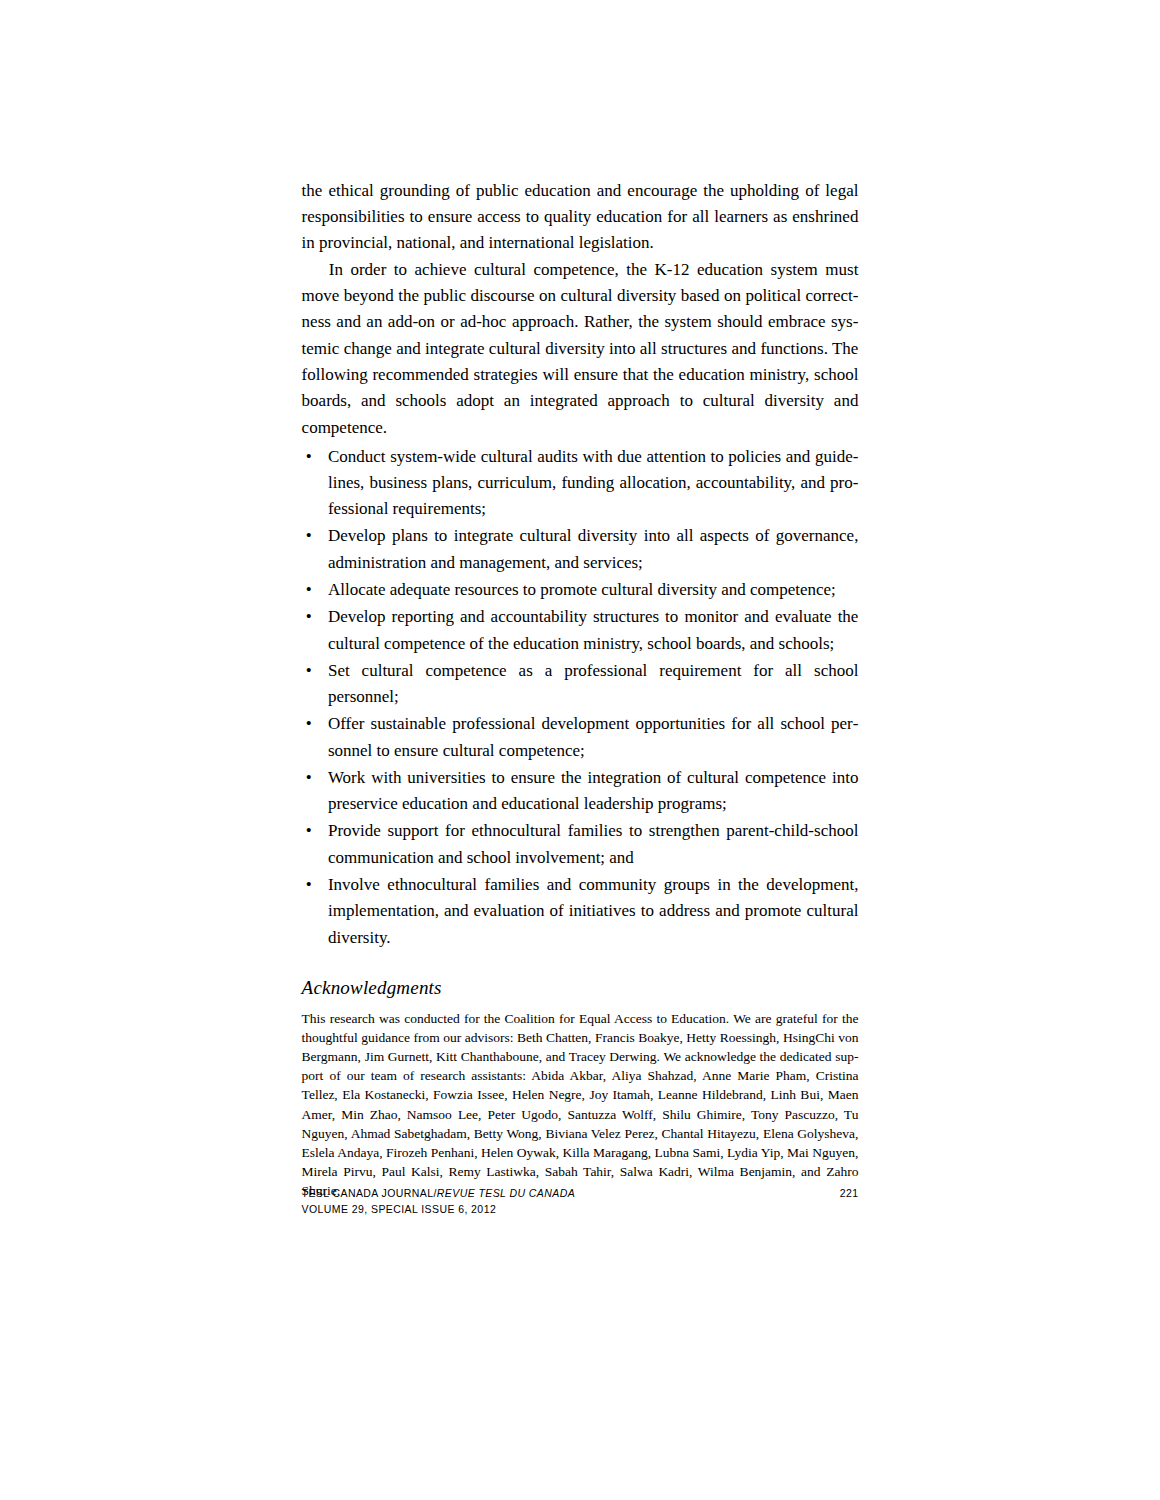the ethical grounding of public education and encourage the upholding of legal responsibilities to ensure access to quality education for all learners as enshrined in provincial, national, and international legislation.
In order to achieve cultural competence, the K-12 education system must move beyond the public discourse on cultural diversity based on political correctness and an add-on or ad-hoc approach. Rather, the system should embrace systemic change and integrate cultural diversity into all structures and functions. The following recommended strategies will ensure that the education ministry, school boards, and schools adopt an integrated approach to cultural diversity and competence.
Conduct system-wide cultural audits with due attention to policies and guidelines, business plans, curriculum, funding allocation, accountability, and professional requirements;
Develop plans to integrate cultural diversity into all aspects of governance, administration and management, and services;
Allocate adequate resources to promote cultural diversity and competence;
Develop reporting and accountability structures to monitor and evaluate the cultural competence of the education ministry, school boards, and schools;
Set cultural competence as a professional requirement for all school personnel;
Offer sustainable professional development opportunities for all school personnel to ensure cultural competence;
Work with universities to ensure the integration of cultural competence into preservice education and educational leadership programs;
Provide support for ethnocultural families to strengthen parent-child-school communication and school involvement; and
Involve ethnocultural families and community groups in the development, implementation, and evaluation of initiatives to address and promote cultural diversity.
Acknowledgments
This research was conducted for the Coalition for Equal Access to Education. We are grateful for the thoughtful guidance from our advisors: Beth Chatten, Francis Boakye, Hetty Roessingh, HsingChi von Bergmann, Jim Gurnett, Kitt Chanthaboune, and Tracey Derwing. We acknowledge the dedicated support of our team of research assistants: Abida Akbar, Aliya Shahzad, Anne Marie Pham, Cristina Tellez, Ela Kostanecki, Fowzia Issee, Helen Negre, Joy Itamah, Leanne Hildebrand, Linh Bui, Maen Amer, Min Zhao, Namsoo Lee, Peter Ugodo, Santuzza Wolff, Shilu Ghimire, Tony Pascuzzo, Tu Nguyen, Ahmad Sabetghadam, Betty Wong, Biviana Velez Perez, Chantal Hitayezu, Elena Golysheva, Eslela Andaya, Firozeh Penhani, Helen Oywak, Killa Maragang, Lubna Sami, Lydia Yip, Mai Nguyen, Mirela Pirvu, Paul Kalsi, Remy Lastiwka, Sabah Tahir, Salwa Kadri, Wilma Benjamin, and Zahro Shurie.
TESL CANADA JOURNAL/REVUE TESL DU CANADA 221
VOLUME 29, SPECIAL ISSUE 6, 2012